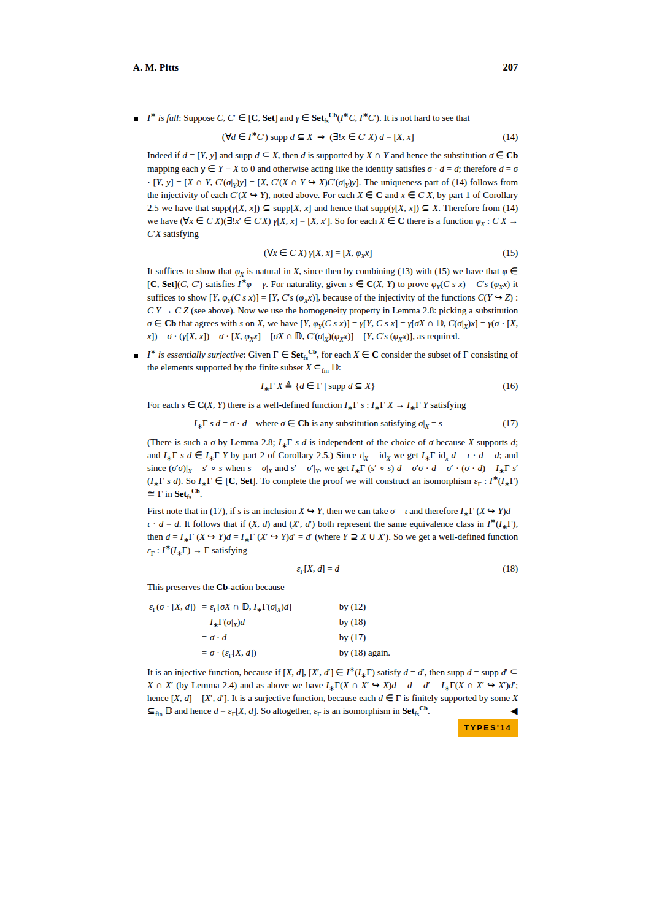A. M. Pitts 207
I∗ is full: Suppose C, C′ ∈ [C, Set] and γ ∈ SetfsCb(I∗C, I∗C′). It is not hard to see that
(∀d ∈ I∗C′) supp d ⊆ X ⇒ (∃!x ∈ C′ X) d = [X, x] (14)
Indeed if d = [Y, y] and supp d ⊆ X, then d is supported by X ∩ Y and hence the substitution σ ∈ Cb mapping each y ∈ Y − X to 0 and otherwise acting like the identity satisfies σ · d = d; therefore d = σ · [Y, y] = [X ∩ Y, C′(σ|Y)y] = [X, C′(X ∩ Y ↪ X)C′(σ|Y)y]. The uniqueness part of (14) follows from the injectivity of each C′(X ↪ Y), noted above. For each X ∈ C and x ∈ C X, by part 1 of Corollary 2.5 we have that supp(γ[X, x]) ⊆ supp[X, x] and hence that supp(γ[X, x]) ⊆ X. Therefore from (14) we have (∀x ∈ C X)(∃!x′ ∈ C′X) γ[X, x] = [X, x′]. So for each X ∈ C there is a function φX : C X → C′X satisfying
(∀x ∈ C X) γ[X, x] = [X, φXx] (15)
It suffices to show that φX is natural in X, since then by combining (13) with (15) we have that φ ∈ [C, Set](C, C′) satisfies I∗φ = γ. For naturality, given s ∈ C(X, Y) to prove φY(C s x) = C′s (φXx) it suffices to show [Y, φY(C s x)] = [Y, C′s (φXx)], because of the injectivity of the functions C(Y ↪ Z) : C Y → C Z (see above). Now we use the homogeneity property in Lemma 2.8: picking a substitution σ ∈ Cb that agrees with s on X, we have [Y, φY(C s x)] = γ[Y, C s x] = γ[σX ∩ 𝔻, C(σ|X)x] = γ(σ · [X, x]) = σ · (γ[X, x]) = σ · [X, φXx] = [σX ∩ 𝔻, C′(σ|X)(φXx)] = [Y, C′s (φXx)], as required.
I∗ is essentially surjective: Given Γ ∈ SetfsCb, for each X ∈ C consider the subset of Γ consisting of the elements supported by the finite subset X ⊆fin 𝔻:
I∗Γ X ≜ {d ∈ Γ | supp d ⊆ X} (16)
For each s ∈ C(X, Y) there is a well-defined function I∗Γ s : I∗Γ X → I∗Γ Y satisfying
I∗Γ s d = σ · d where σ ∈ Cb is any substitution satisfying σ|X = s (17)
(There is such a σ by Lemma 2.8; I∗Γ s d is independent of the choice of σ because X supports d; and I∗Γ s d ∈ I∗Γ Y by part 2 of Corollary 2.5.) Since ι|X = idX we get I∗Γ idx d = ι · d = d; and since (σ′σ)|X = s′ ∘ s when s = σ|X and s′ = σ′|Y, we get I∗Γ (s′ ∘ s) d = σ′σ · d = σ′ · (σ · d) = I∗Γ s′(I∗Γ s d). So I∗Γ ∈ [C, Set]. To complete the proof we will construct an isomorphism εΓ : I∗(I∗Γ) ≅ Γ in SetfsCb.
First note that in (17), if s is an inclusion X ↪ Y, then we can take σ = ι and therefore I∗Γ (X ↪ Y)d = ι · d = d. It follows that if (X, d) and (X′, d′) both represent the same equivalence class in I∗(I∗Γ), then d = I∗Γ (X ↪ Y)d = I∗Γ (X′ ↪ Y)d′ = d′ (where Y ⊇ X ∪ X′). So we get a well-defined function εΓ : I∗(I∗Γ) → Γ satisfying
εΓ[X, d] = d (18)
This preserves the Cb-action because
| ε Γ ( σ · [ X , d ]) | = | ε Γ [ σX ∩ 𝔻, I ∗ Γ( σ / X ) d ] | by (12) |
| | = | I ∗ Γ( σ / X ) d | by (18) |
| | = | σ · d | by (17) |
| | = | σ · ( ε Γ [ X , d ]) | by (18) again. |
It is an injective function, because if [X, d], [X′, d′] ∈ I∗(I∗Γ) satisfy d = d′, then supp d = supp d′ ⊆ X ∩ X′ (by Lemma 2.4) and as above we have I∗Γ(X ∩ X′ ↪ X)d = d = d′ = I∗Γ(X ∩ X′ ↪ X′)d′; hence [X, d] = [X′, d′]. It is a surjective function, because each d ∈ Γ is finitely supported by some X ⊆fin 𝔻 and hence d = εΓ[X, d]. So altogether, εΓ is an isomorphism in SetfsCb. ◀
TYPES'14